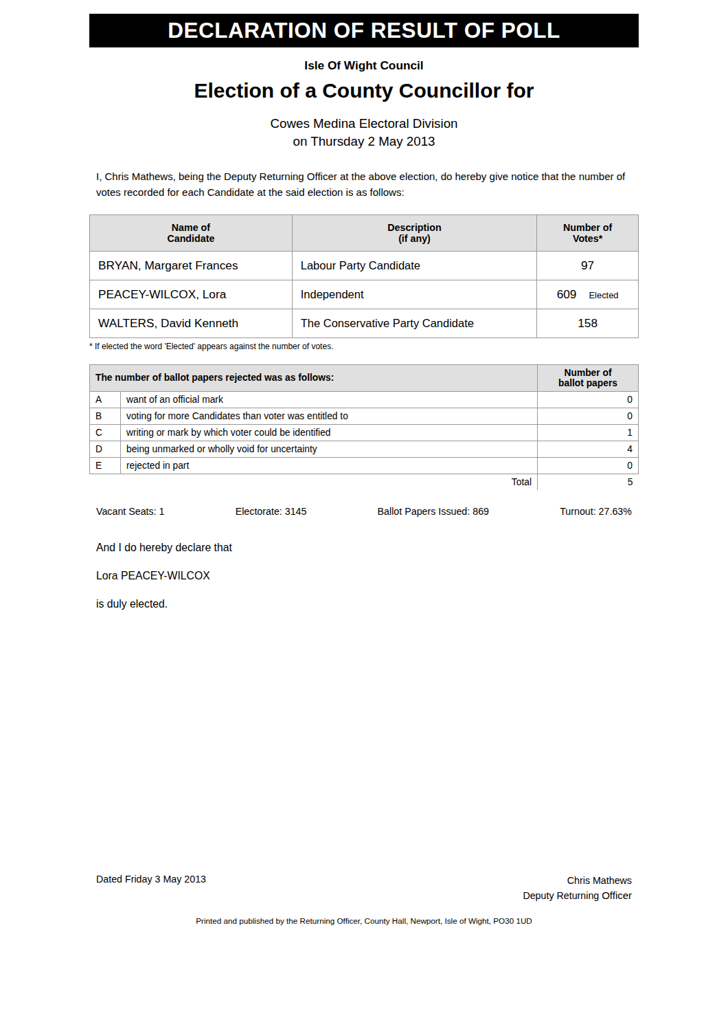DECLARATION OF RESULT OF POLL
Isle Of Wight Council
Election of a County Councillor for
Cowes Medina Electoral Division
on Thursday 2 May 2013
I, Chris Mathews, being the Deputy Returning Officer at the above election, do hereby give notice that the number of votes recorded for each Candidate at the said election is as follows:
| Name of Candidate | Description (if any) | Number of Votes* |
| --- | --- | --- |
| BRYAN, Margaret Frances | Labour Party Candidate | 97 |
| PEACEY-WILCOX, Lora | Independent | 609 Elected |
| WALTERS, David Kenneth | The Conservative Party Candidate | 158 |
* If elected the word 'Elected' appears against the number of votes.
| The number of ballot papers rejected was as follows: | Number of ballot papers |
| --- | --- |
| A | want of an official mark | 0 |
| B | voting for more Candidates than voter was entitled to | 0 |
| C | writing or mark by which voter could be identified | 1 |
| D | being unmarked or wholly void for uncertainty | 4 |
| E | rejected in part | 0 |
| Total | 5 |
Vacant Seats: 1 Electorate: 3145 Ballot Papers Issued: 869 Turnout: 27.63%
And I do hereby declare that
Lora PEACEY-WILCOX
is duly elected.
Dated Friday 3 May 2013
Chris Mathews
Deputy Returning Officer
Printed and published by the Returning Officer, County Hall, Newport, Isle of Wight, PO30 1UD